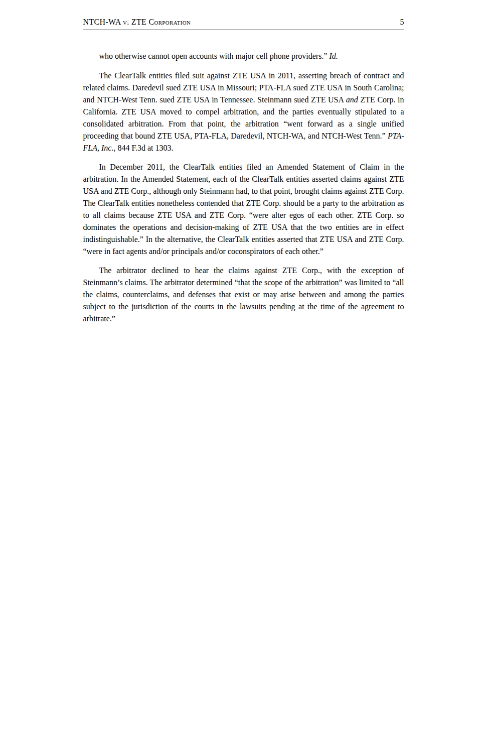NTCH-WA v. ZTE Corporation 5
who otherwise cannot open accounts with major cell phone providers.” Id.
The ClearTalk entities filed suit against ZTE USA in 2011, asserting breach of contract and related claims. Daredevil sued ZTE USA in Missouri; PTA-FLA sued ZTE USA in South Carolina; and NTCH-West Tenn. sued ZTE USA in Tennessee. Steinmann sued ZTE USA and ZTE Corp. in California. ZTE USA moved to compel arbitration, and the parties eventually stipulated to a consolidated arbitration. From that point, the arbitration “went forward as a single unified proceeding that bound ZTE USA, PTA-FLA, Daredevil, NTCH-WA, and NTCH-West Tenn.” PTA-FLA, Inc., 844 F.3d at 1303.
In December 2011, the ClearTalk entities filed an Amended Statement of Claim in the arbitration. In the Amended Statement, each of the ClearTalk entities asserted claims against ZTE USA and ZTE Corp., although only Steinmann had, to that point, brought claims against ZTE Corp. The ClearTalk entities nonetheless contended that ZTE Corp. should be a party to the arbitration as to all claims because ZTE USA and ZTE Corp. “were alter egos of each other. ZTE Corp. so dominates the operations and decision-making of ZTE USA that the two entities are in effect indistinguishable.” In the alternative, the ClearTalk entities asserted that ZTE USA and ZTE Corp. “were in fact agents and/or principals and/or coconspirators of each other.”
The arbitrator declined to hear the claims against ZTE Corp., with the exception of Steinmann’s claims. The arbitrator determined “that the scope of the arbitration” was limited to “all the claims, counterclaims, and defenses that exist or may arise between and among the parties subject to the jurisdiction of the courts in the lawsuits pending at the time of the agreement to arbitrate.”